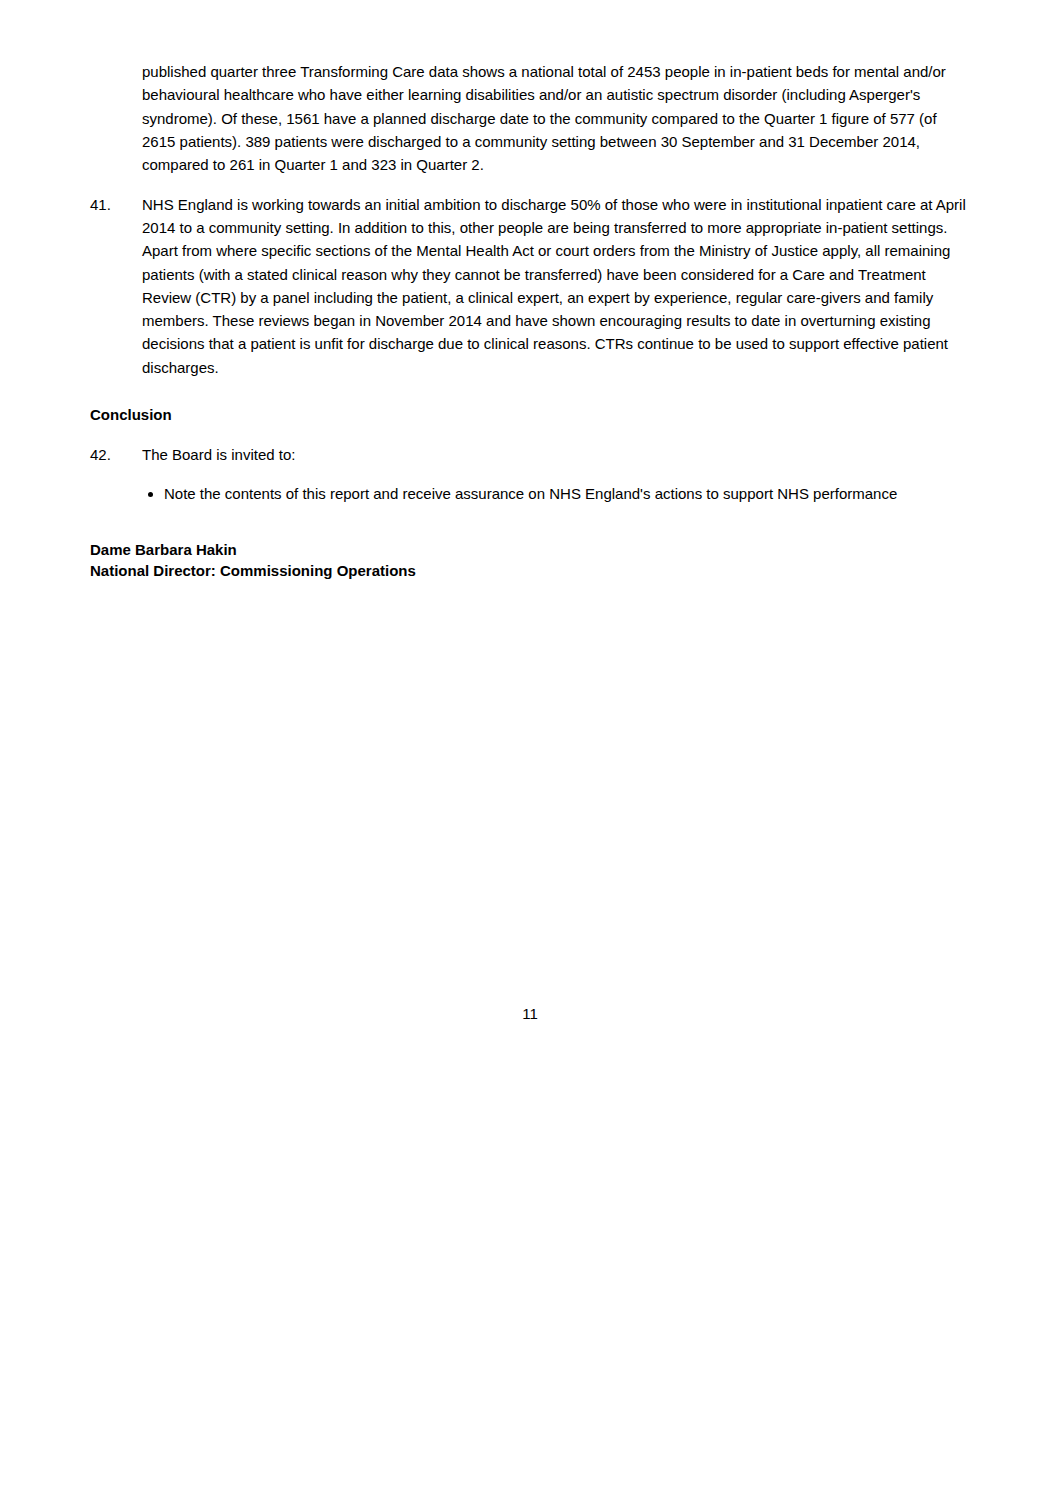published quarter three Transforming Care data shows a national total of 2453 people in in-patient beds for mental and/or behavioural healthcare who have either learning disabilities and/or an autistic spectrum disorder (including Asperger's syndrome). Of these, 1561 have a planned discharge date to the community compared to the Quarter 1 figure of 577 (of 2615 patients). 389 patients were discharged to a community setting between 30 September and 31 December 2014, compared to 261 in Quarter 1 and 323 in Quarter 2.
41.
NHS England is working towards an initial ambition to discharge 50% of those who were in institutional inpatient care at April 2014 to a community setting. In addition to this, other people are being transferred to more appropriate in-patient settings. Apart from where specific sections of the Mental Health Act or court orders from the Ministry of Justice apply, all remaining patients (with a stated clinical reason why they cannot be transferred) have been considered for a Care and Treatment Review (CTR) by a panel including the patient, a clinical expert, an expert by experience, regular care-givers and family members. These reviews began in November 2014 and have shown encouraging results to date in overturning existing decisions that a patient is unfit for discharge due to clinical reasons. CTRs continue to be used to support effective patient discharges.
Conclusion
42.
The Board is invited to:
Note the contents of this report and receive assurance on NHS England's actions to support NHS performance
Dame Barbara Hakin
National Director: Commissioning Operations
11